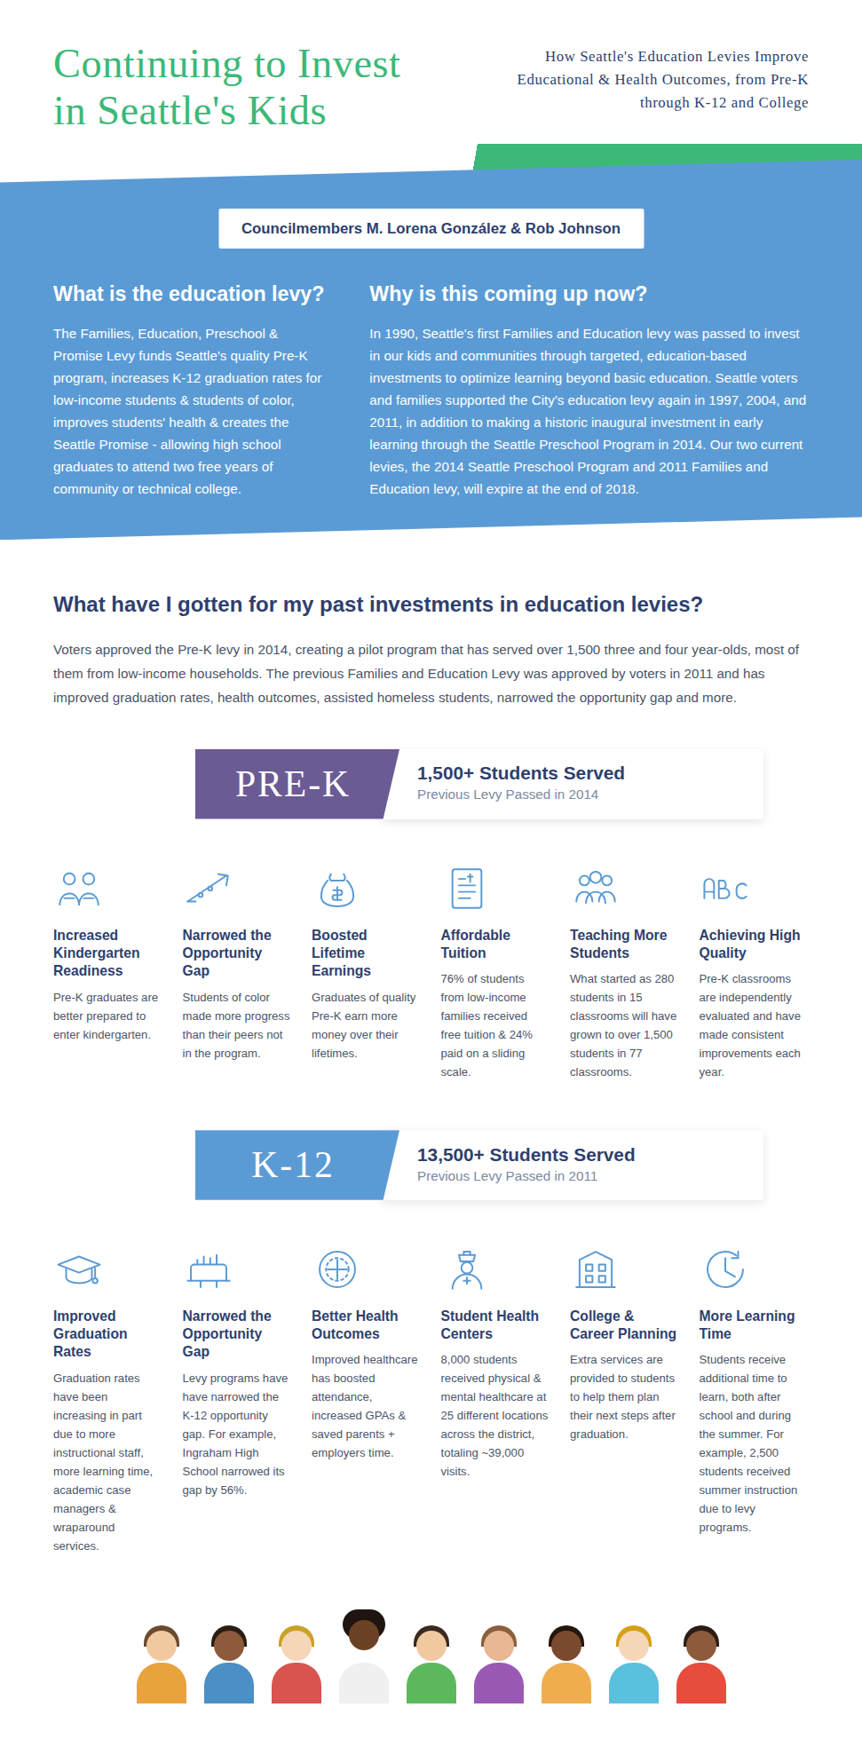Continuing to Invest
in Seattle's Kids
How Seattle's Education Levies Improve Educational & Health Outcomes, from Pre-K through K-12 and College
Councilmembers M. Lorena González & Rob Johnson
What is the education levy?
The Families, Education, Preschool & Promise Levy funds Seattle's quality Pre-K program, increases K-12 graduation rates for low-income students & students of color, improves students' health & creates the Seattle Promise - allowing high school graduates to attend two free years of community or technical college.
Why is this coming up now?
In 1990, Seattle's first Families and Education levy was passed to invest in our kids and communities through targeted, education-based investments to optimize learning beyond basic education. Seattle voters and families supported the City's education levy again in 1997, 2004, and 2011, in addition to making a historic inaugural investment in early learning through the Seattle Preschool Program in 2014. Our two current levies, the 2014 Seattle Preschool Program and 2011 Families and Education levy, will expire at the end of 2018.
What have I gotten for my past investments in education levies?
Voters approved the Pre-K levy in 2014, creating a pilot program that has served over 1,500 three and four year-olds, most of them from low-income households. The previous Families and Education Levy was approved by voters in 2011 and has improved graduation rates, health outcomes, assisted homeless students, narrowed the opportunity gap and more.
PRE-K
1,500+ Students Served Previous Levy Passed in 2014
Increased Kindergarten Readiness
Pre-K graduates are better prepared to enter kindergarten.
Narrowed the Opportunity Gap
Students of color made more progress than their peers not in the program.
Boosted Lifetime Earnings
Graduates of quality Pre-K earn more money over their lifetimes.
Affordable Tuition
76% of students from low-income families received free tuition & 24% paid on a sliding scale.
Teaching More Students
What started as 280 students in 15 classrooms will have grown to over 1,500 students in 77 classrooms.
Achieving High Quality
Pre-K classrooms are independently evaluated and have made consistent improvements each year.
K-12
13,500+ Students Served Previous Levy Passed in 2011
Improved Graduation Rates
Graduation rates have been increasing in part due to more instructional staff, more learning time, academic case managers & wraparound services.
Narrowed the Opportunity Gap
Levy programs have have narrowed the K-12 opportunity gap. For example, Ingraham High School narrowed its gap by 56%.
Better Health Outcomes
Improved healthcare has boosted attendance, increased GPAs & saved parents + employers time.
Student Health Centers
8,000 students received physical & mental healthcare at 25 different locations across the district, totaling ~39,000 visits.
College & Career Planning
Extra services are provided to students to help them plan their next steps after graduation.
More Learning Time
Students receive additional time to learn, both after school and during the summer. For example, 2,500 students received summer instruction due to levy programs.